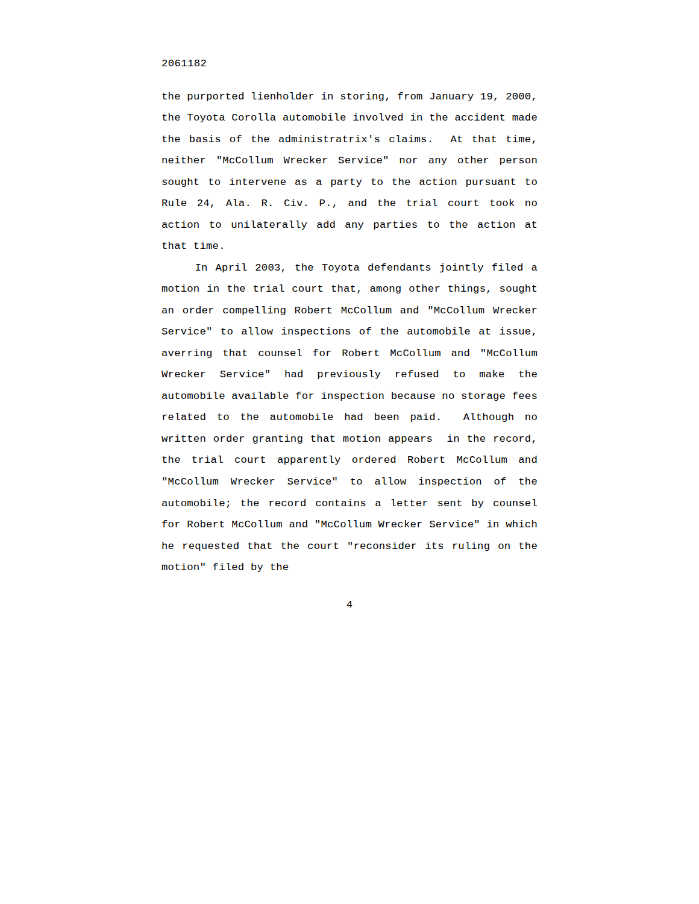2061182
the purported lienholder in storing, from January 19, 2000, the Toyota Corolla automobile involved in the accident made the basis of the administratrix's claims. At that time, neither "McCollum Wrecker Service" nor any other person sought to intervene as a party to the action pursuant to Rule 24, Ala. R. Civ. P., and the trial court took no action to unilaterally add any parties to the action at that time.
In April 2003, the Toyota defendants jointly filed a motion in the trial court that, among other things, sought an order compelling Robert McCollum and "McCollum Wrecker Service" to allow inspections of the automobile at issue, averring that counsel for Robert McCollum and "McCollum Wrecker Service" had previously refused to make the automobile available for inspection because no storage fees related to the automobile had been paid. Although no written order granting that motion appears in the record, the trial court apparently ordered Robert McCollum and "McCollum Wrecker Service" to allow inspection of the automobile; the record contains a letter sent by counsel for Robert McCollum and "McCollum Wrecker Service" in which he requested that the court "reconsider its ruling on the motion" filed by the
4